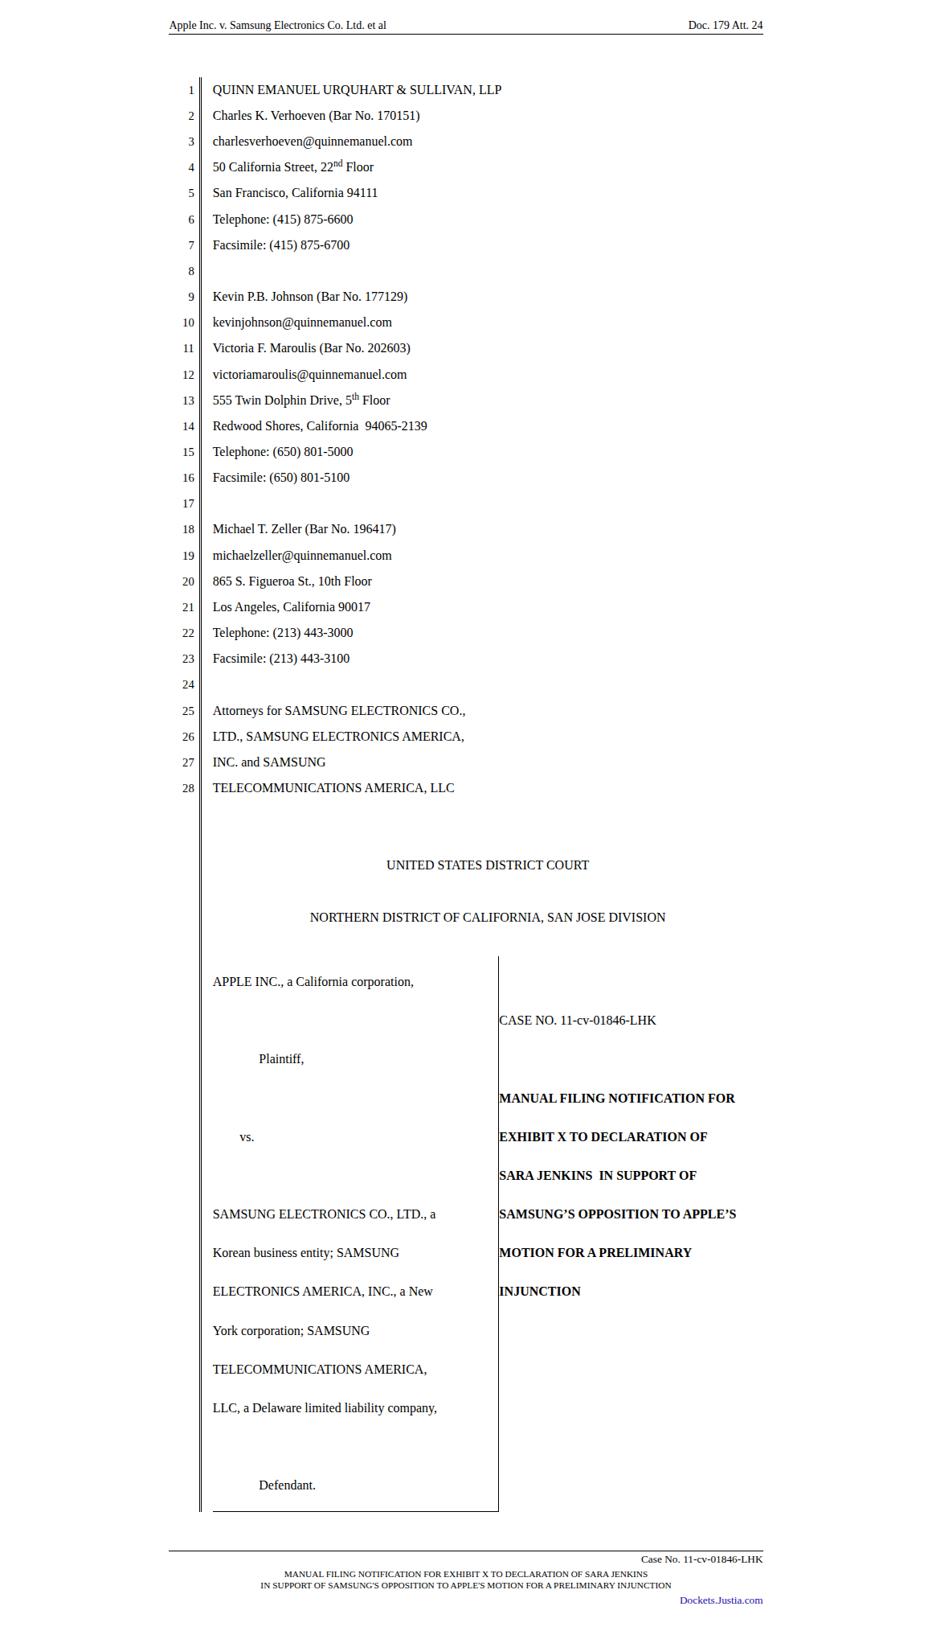Apple Inc. v. Samsung Electronics Co. Ltd. et al
Doc. 179 Att. 24
1
2
3
4
5
6
7
8
9
10
11
12
13
14
15
16
17
18
19
20
21
22
23
24
25
26
27
28
QUINN EMANUEL URQUHART & SULLIVAN, LLP
Charles K. Verhoeven (Bar No. 170151)
charlesverhoeven@quinnemanuel.com
50 California Street, 22nd Floor
San Francisco, California 94111
Telephone: (415) 875-6600
Facsimile: (415) 875-6700
Kevin P.B. Johnson (Bar No. 177129)
kevinjohnson@quinnemanuel.com
Victoria F. Maroulis (Bar No. 202603)
victoriamaroulis@quinnemanuel.com
555 Twin Dolphin Drive, 5th Floor
Redwood Shores, California 94065-2139
Telephone: (650) 801-5000
Facsimile: (650) 801-5100
Michael T. Zeller (Bar No. 196417)
michaelzeller@quinnemanuel.com
865 S. Figueroa St., 10th Floor
Los Angeles, California 90017
Telephone: (213) 443-3000
Facsimile: (213) 443-3100
Attorneys for SAMSUNG ELECTRONICS CO.,
LTD., SAMSUNG ELECTRONICS AMERICA,
INC. and SAMSUNG
TELECOMMUNICATIONS AMERICA, LLC
UNITED STATES DISTRICT COURT
NORTHERN DISTRICT OF CALIFORNIA, SAN JOSE DIVISION
| APPLE INC., a California corporation, Plaintiff, vs. SAMSUNG ELECTRONICS CO., LTD., a Korean business entity; SAMSUNG ELECTRONICS AMERICA, INC., a New York corporation; SAMSUNG TELECOMMUNICATIONS AMERICA, LLC, a Delaware limited liability company, Defendant. | CASE NO. 11-cv-01846-LHK MANUAL FILING NOTIFICATION FOR EXHIBIT X TO DECLARATION OF SARA JENKINS IN SUPPORT OF SAMSUNG’S OPPOSITION TO APPLE’S MOTION FOR A PRELIMINARY INJUNCTION |
Case No. 11-cv-01846-LHK
MANUAL FILING NOTIFICATION FOR EXHIBIT X TO DECLARATION OF SARA JENKINS
IN SUPPORT OF SAMSUNG'S OPPOSITION TO APPLE'S MOTION FOR A PRELIMINARY INJUNCTION
Dockets.Justia.com